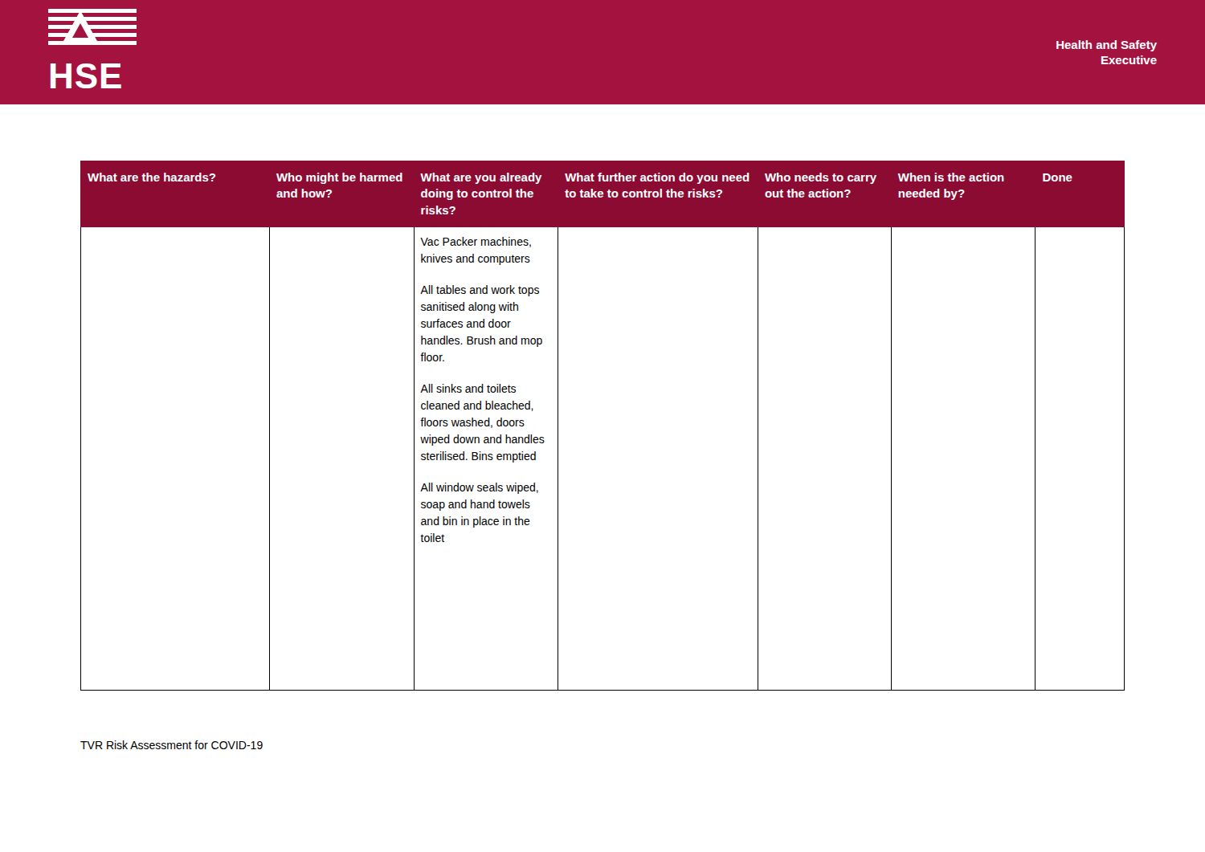HSE
Health and Safety
Executive
| What are the hazards? | Who might be harmed and how? | What are you already doing to control the risks? | What further action do you need to take to control the risks? | Who needs to carry out the action? | When is the action needed by? | Done |
| --- | --- | --- | --- | --- | --- | --- |
| | | Vac Packer machines, knives and computers All tables and work tops sanitised along with surfaces and door handles. Brush and mop floor. All sinks and toilets cleaned and bleached, floors washed, doors wiped down and handles sterilised. Bins emptied All window seals wiped, soap and hand towels and bin in place in the toilet | | | | |
TVR Risk Assessment for COVID-19